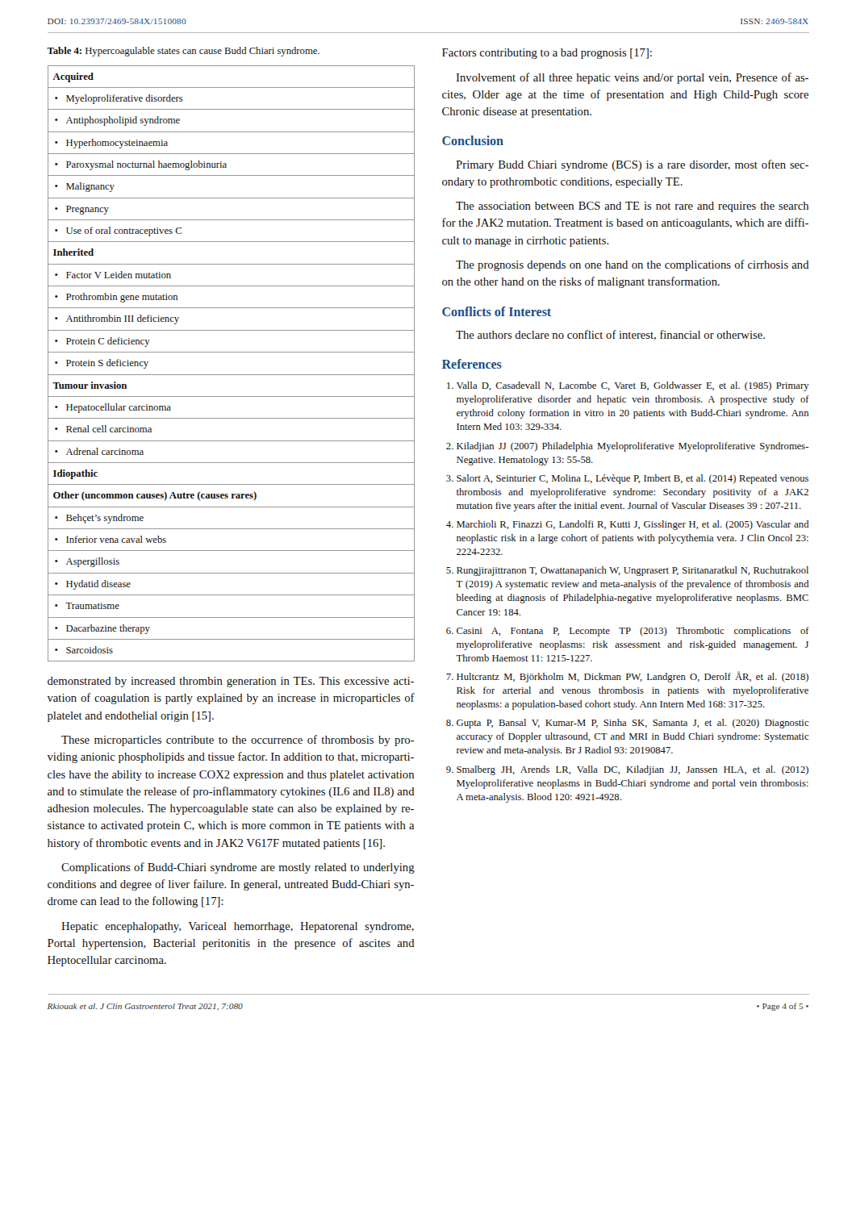DOI: 10.23937/2469-584X/1510080
ISSN: 2469-584X
Table 4: Hypercoagulable states can cause Budd Chiari syndrome.
| Acquired |
| Myeloproliferative disorders |
| Antiphospholipid syndrome |
| Hyperhomocysteinaemia |
| Paroxysmal nocturnal haemoglobinuria |
| Malignancy |
| Pregnancy |
| Use of oral contraceptives C |
| Inherited |
| Factor V Leiden mutation |
| Prothrombin gene mutation |
| Antithrombin III deficiency |
| Protein C deficiency |
| Protein S deficiency |
| Tumour invasion |
| Hepatocellular carcinoma |
| Renal cell carcinoma |
| Adrenal carcinoma |
| Idiopathic |
| Other (uncommon causes) Autre (causes rares) |
| Behçet’s syndrome |
| Inferior vena caval webs |
| Aspergillosis |
| Hydatid disease |
| Traumatisme |
| Dacarbazine therapy |
| Sarcoidosis |
demonstrated by increased thrombin generation in TEs. This excessive activation of coagulation is partly explained by an increase in microparticles of platelet and endothelial origin [15].
These microparticles contribute to the occurrence of thrombosis by providing anionic phospholipids and tissue factor. In addition to that, microparticles have the ability to increase COX2 expression and thus platelet activation and to stimulate the release of pro-inflammatory cytokines (IL6 and IL8) and adhesion molecules. The hypercoagulable state can also be explained by resistance to activated protein C, which is more common in TE patients with a history of thrombotic events and in JAK2 V617F mutated patients [16].
Complications of Budd-Chiari syndrome are mostly related to underlying conditions and degree of liver failure. In general, untreated Budd-Chiari syndrome can lead to the following [17]:
Hepatic encephalopathy, Variceal hemorrhage, Hepatorenal syndrome, Portal hypertension, Bacterial peritonitis in the presence of ascites and Heptocellular carcinoma.
Factors contributing to a bad prognosis [17]:
Involvement of all three hepatic veins and/or portal vein, Presence of ascites, Older age at the time of presentation and High Child-Pugh score Chronic disease at presentation.
Conclusion
Primary Budd Chiari syndrome (BCS) is a rare disorder, most often secondary to prothrombotic conditions, especially TE.
The association between BCS and TE is not rare and requires the search for the JAK2 mutation. Treatment is based on anticoagulants, which are difficult to manage in cirrhotic patients.
The prognosis depends on one hand on the complications of cirrhosis and on the other hand on the risks of malignant transformation.
Conflicts of Interest
The authors declare no conflict of interest, financial or otherwise.
References
Valla D, Casadevall N, Lacombe C, Varet B, Goldwasser E, et al. (1985) Primary myeloproliferative disorder and hepatic vein thrombosis. A prospective study of erythroid colony formation in vitro in 20 patients with Budd-Chiari syndrome. Ann Intern Med 103: 329-334.
Kiladjian JJ (2007) Philadelphia Myeloproliferative Myeloproliferative Syndromes-Negative. Hematology 13: 55-58.
Salort A, Seinturier C, Molina L, Lévèque P, Imbert B, et al. (2014) Repeated venous thrombosis and myeloproliferative syndrome: Secondary positivity of a JAK2 mutation five years after the initial event. Journal of Vascular Diseases 39 : 207-211.
Marchioli R, Finazzi G, Landolfi R, Kutti J, Gisslinger H, et al. (2005) Vascular and neoplastic risk in a large cohort of patients with polycythemia vera. J Clin Oncol 23: 2224-2232.
Rungjirajittranon T, Owattanapanich W, Ungprasert P, Siritanaratkul N, Ruchutrakool T (2019) A systematic review and meta-analysis of the prevalence of thrombosis and bleeding at diagnosis of Philadelphia-negative myeloproliferative neoplasms. BMC Cancer 19: 184.
Casini A, Fontana P, Lecompte TP (2013) Thrombotic complications of myeloproliferative neoplasms: risk assessment and risk-guided management. J Thromb Haemost 11: 1215-1227.
Hultcrantz M, Björkholm M, Dickman PW, Landgren O, Derolf ÅR, et al. (2018) Risk for arterial and venous thrombosis in patients with myeloproliferative neoplasms: a population-based cohort study. Ann Intern Med 168: 317-325.
Gupta P, Bansal V, Kumar-M P, Sinha SK, Samanta J, et al. (2020) Diagnostic accuracy of Doppler ultrasound, CT and MRI in Budd Chiari syndrome: Systematic review and meta-analysis. Br J Radiol 93: 20190847.
Smalberg JH, Arends LR, Valla DC, Kiladjian JJ, Janssen HLA, et al. (2012) Myeloproliferative neoplasms in Budd-Chiari syndrome and portal vein thrombosis: A meta-analysis. Blood 120: 4921-4928.
Rkiouak et al. J Clin Gastroenterol Treat 2021, 7:080
• Page 4 of 5 •